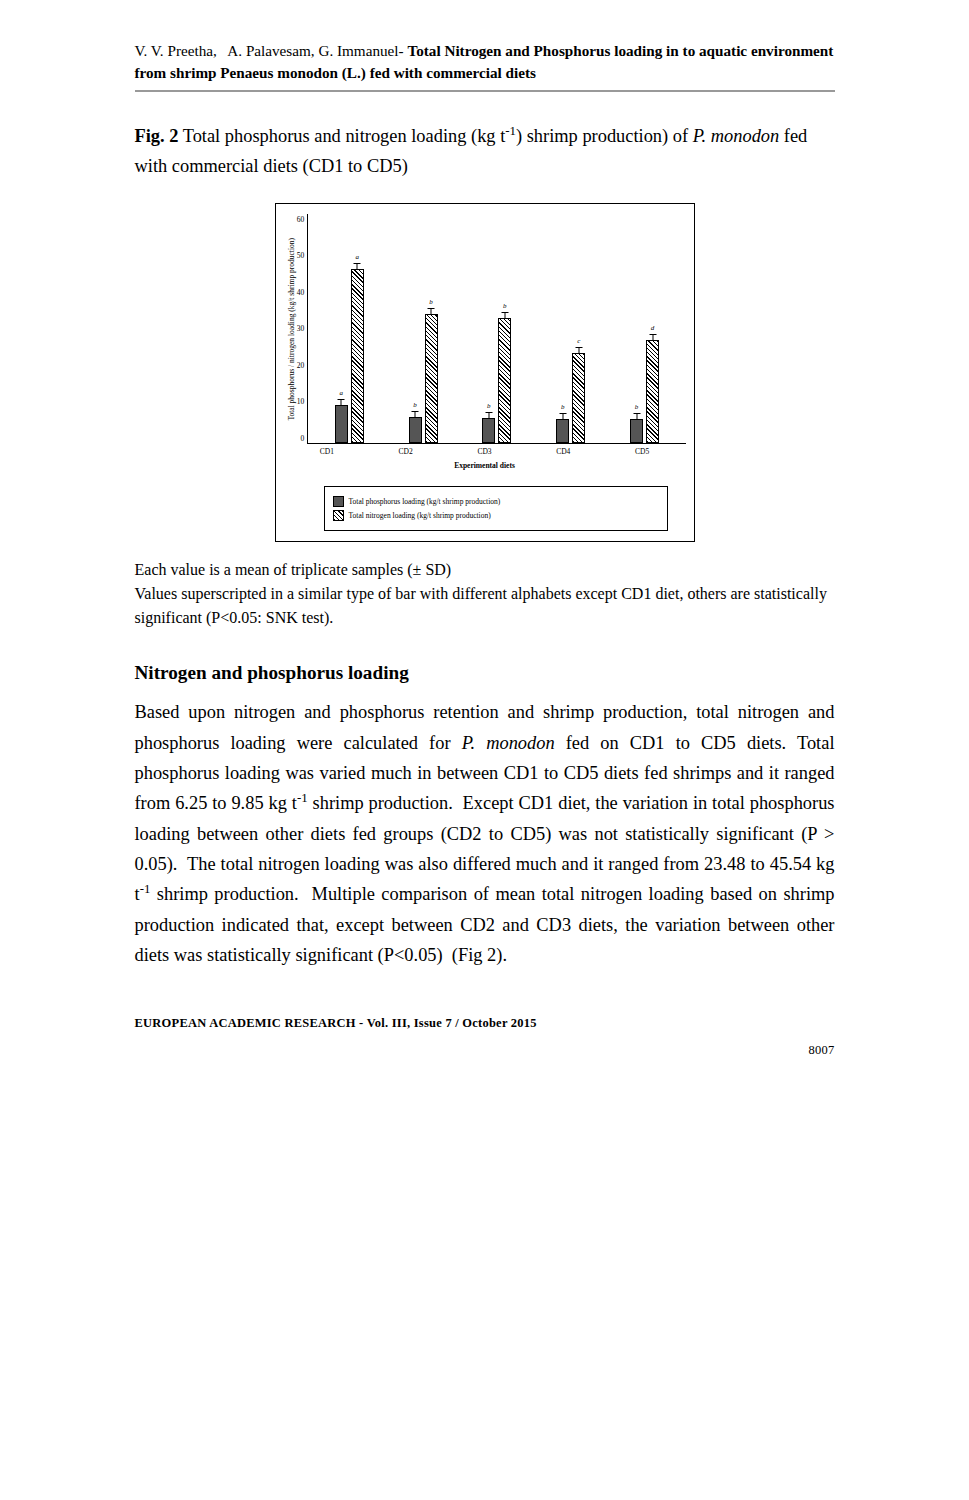V. V. Preetha, A. Palavesam, G. Immanuel- Total Nitrogen and Phosphorus loading in to aquatic environment from shrimp Penaeus monodon (L.) fed with commercial diets
Fig. 2 Total phosphorus and nitrogen loading (kg t-1) shrimp production) of P. monodon fed with commercial diets (CD1 to CD5)
Total phosphorus / nitrogen loading (kg/t shrimp production)
60 50 40 30 20 10 0
a
a
b
b
b
b
b
c
b
d
CD1 CD2 CD3 CD4 CD5
Experimental diets
Total phosphorus loading (kg/t shrimp production)
Total nitrogen loading (kg/t shrimp production)
Each value is a mean of triplicate samples (± SD)
Values superscripted in a similar type of bar with different alphabets except CD1 diet, others are statistically significant (P<0.05: SNK test).
Nitrogen and phosphorus loading
Based upon nitrogen and phosphorus retention and shrimp production, total nitrogen and phosphorus loading were calculated for P. monodon fed on CD1 to CD5 diets. Total phosphorus loading was varied much in between CD1 to CD5 diets fed shrimps and it ranged from 6.25 to 9.85 kg t-1 shrimp production. Except CD1 diet, the variation in total phosphorus loading between other diets fed groups (CD2 to CD5) was not statistically significant (P > 0.05). The total nitrogen loading was also differed much and it ranged from 23.48 to 45.54 kg t-1 shrimp production. Multiple comparison of mean total nitrogen loading based on shrimp production indicated that, except between CD2 and CD3 diets, the variation between other diets was statistically significant (P<0.05) (Fig 2).
EUROPEAN ACADEMIC RESEARCH - Vol. III, Issue 7 / October 2015
8007